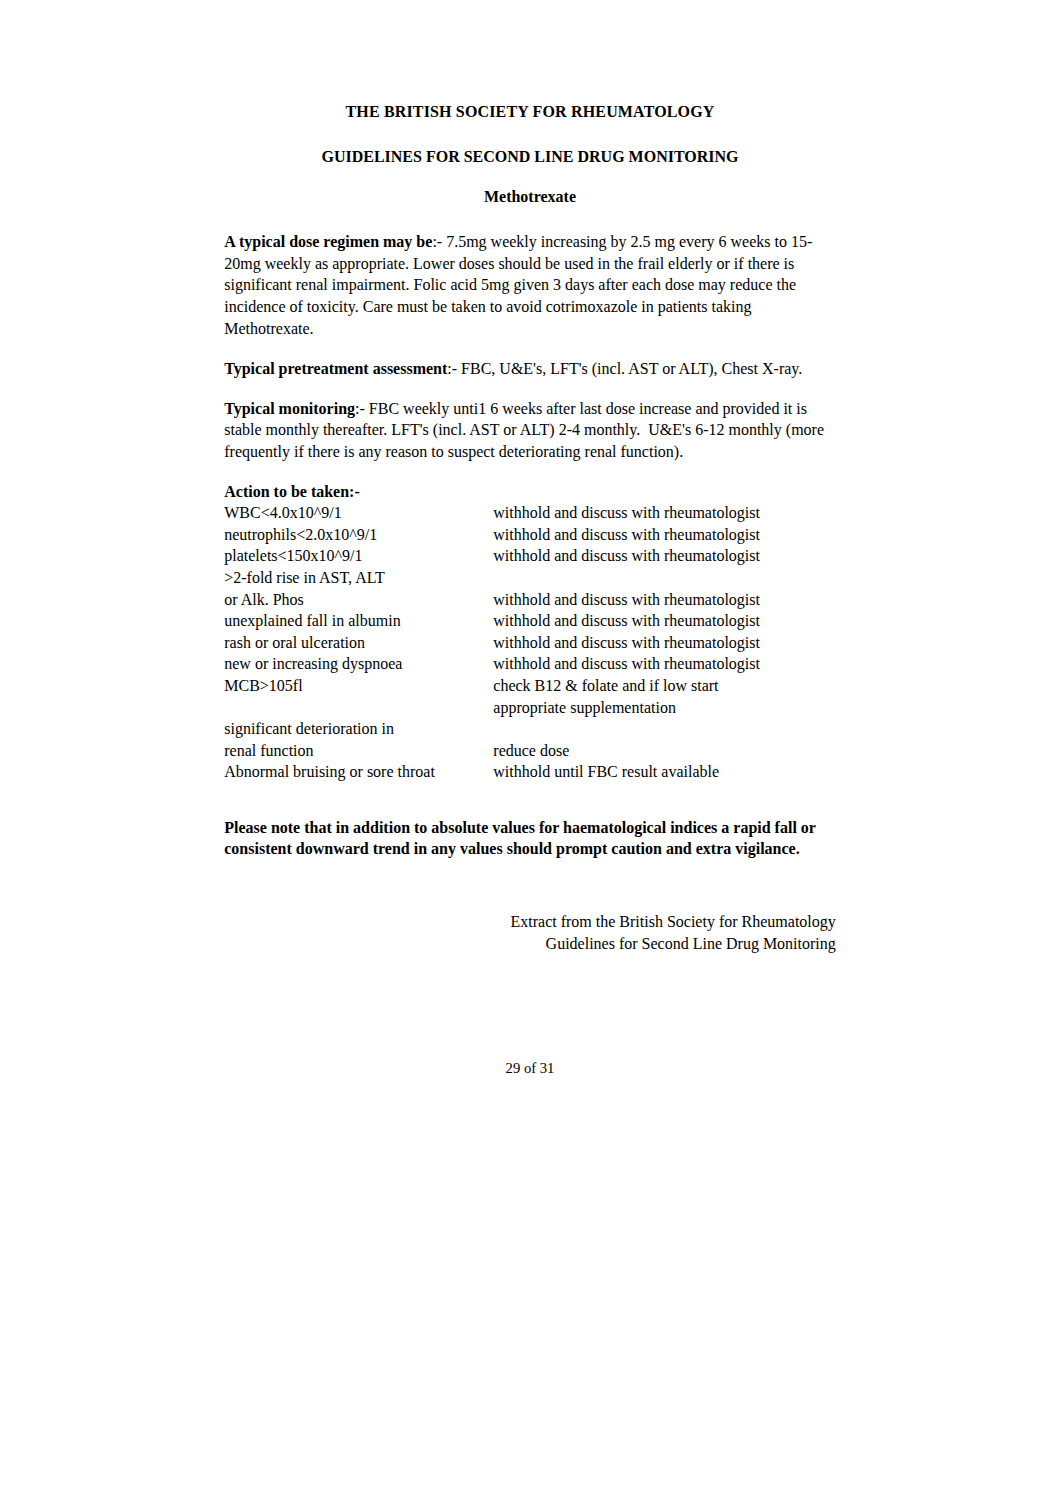THE BRITISH SOCIETY FOR RHEUMATOLOGY
GUIDELINES FOR SECOND LINE DRUG MONITORING
Methotrexate
A typical dose regimen may be:- 7.5mg weekly increasing by 2.5 mg every 6 weeks to 15-20mg weekly as appropriate. Lower doses should be used in the frail elderly or if there is significant renal impairment. Folic acid 5mg given 3 days after each dose may reduce the incidence of toxicity. Care must be taken to avoid cotrimoxazole in patients taking Methotrexate.
Typical pretreatment assessment:- FBC, U&E's, LFT's (incl. AST or ALT), Chest X-ray.
Typical monitoring:- FBC weekly unti1 6 weeks after last dose increase and provided it is stable monthly thereafter. LFT's (incl. AST or ALT) 2-4 monthly. U&E's 6-12 monthly (more frequently if there is any reason to suspect deteriorating renal function).
Action to be taken:-
| WBC<4.0x10^9/1 | withhold and discuss with rheumatologist |
| neutrophils<2.0x10^9/1 | withhold and discuss with rheumatologist |
| platelets<150x10^9/1 | withhold and discuss with rheumatologist |
| >2-fold rise in AST, ALT | |
| or Alk. Phos | withhold and discuss with rheumatologist |
| unexplained fall in albumin | withhold and discuss with rheumatologist |
| rash or oral ulceration | withhold and discuss with rheumatologist |
| new or increasing dyspnoea | withhold and discuss with rheumatologist |
| MCB>105fl | check B12 & folate and if low start |
| | appropriate supplementation |
| significant deterioration in | |
| renal function | reduce dose |
| Abnormal bruising or sore throat | withhold until FBC result available |
Please note that in addition to absolute values for haematological indices a rapid fall or consistent downward trend in any values should prompt caution and extra vigilance.
Extract from the British Society for Rheumatology
Guidelines for Second Line Drug Monitoring
29 of 31